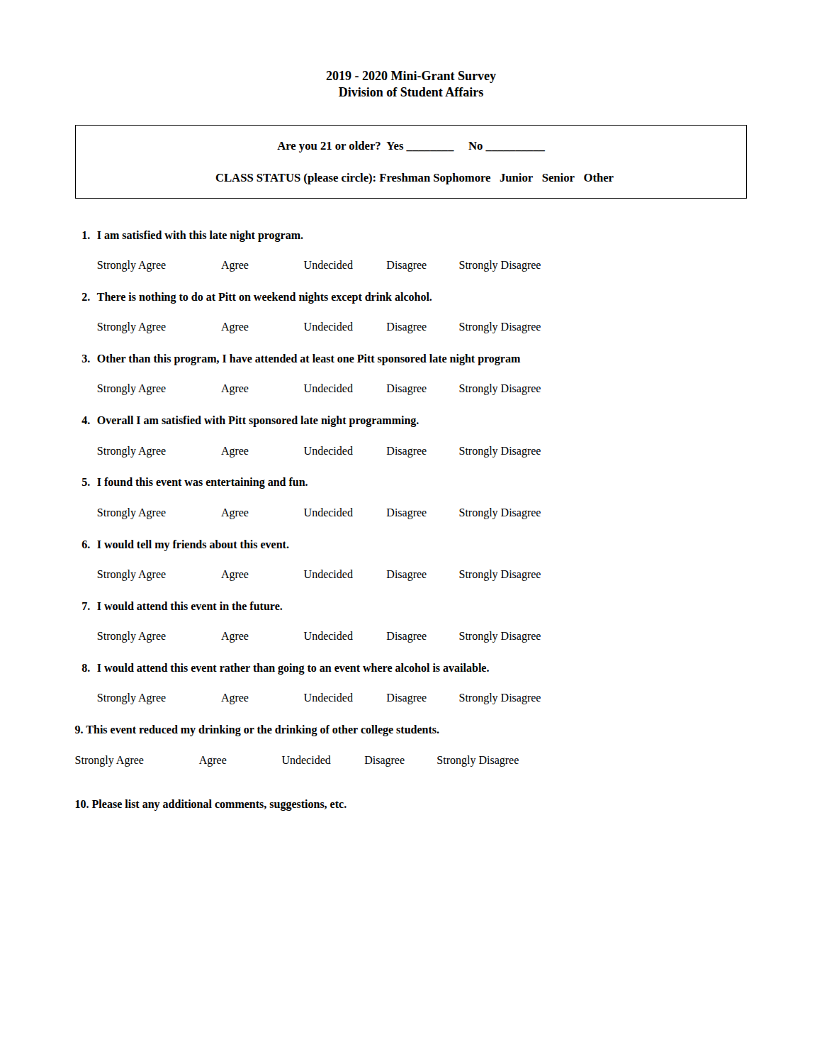2019 - 2020 Mini-Grant Survey
Division of Student Affairs
Are you 21 or older? Yes ________ No __________
CLASS STATUS (please circle): Freshman Sophomore Junior Senior Other
I am satisfied with this late night program.
Strongly Agree Agree Undecided Disagree Strongly Disagree
There is nothing to do at Pitt on weekend nights except drink alcohol.
Strongly Agree Agree Undecided Disagree Strongly Disagree
Other than this program, I have attended at least one Pitt sponsored late night program
Strongly Agree Agree Undecided Disagree Strongly Disagree
Overall I am satisfied with Pitt sponsored late night programming.
Strongly Agree Agree Undecided Disagree Strongly Disagree
I found this event was entertaining and fun.
Strongly Agree Agree Undecided Disagree Strongly Disagree
I would tell my friends about this event.
Strongly Agree Agree Undecided Disagree Strongly Disagree
I would attend this event in the future.
Strongly Agree Agree Undecided Disagree Strongly Disagree
I would attend this event rather than going to an event where alcohol is available.
Strongly Agree Agree Undecided Disagree Strongly Disagree
9. This event reduced my drinking or the drinking of other college students.
Strongly Agree Agree Undecided Disagree Strongly Disagree
10. Please list any additional comments, suggestions, etc.